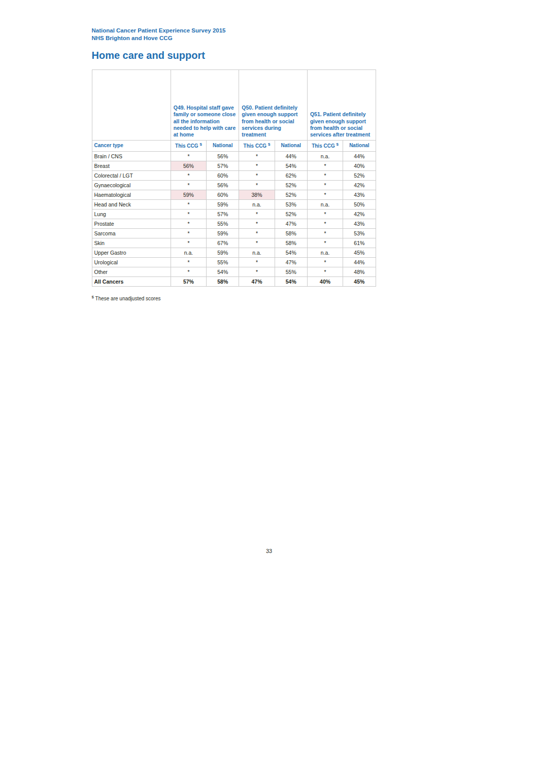National Cancer Patient Experience Survey 2015
NHS Brighton and Hove CCG
Home care and support
| | Q49. Hospital staff gave family or someone close all the information needed to help with care at home | Q50. Patient definitely given enough support from health or social services during treatment | Q51. Patient definitely given enough support from health or social services after treatment |
| --- | --- | --- | --- |
| Cancer type | This CCG $ | National | This CCG $ | National | This CCG $ | National |
| Brain / CNS | * | 56% | * | 44% | n.a. | 44% |
| Breast | 56% | 57% | * | 54% | * | 40% |
| Colorectal / LGT | * | 60% | * | 62% | * | 52% |
| Gynaecological | * | 56% | * | 52% | * | 42% |
| Haematological | 59% | 60% | 38% | 52% | * | 43% |
| Head and Neck | * | 59% | n.a. | 53% | n.a. | 50% |
| Lung | * | 57% | * | 52% | * | 42% |
| Prostate | * | 55% | * | 47% | * | 43% |
| Sarcoma | * | 59% | * | 58% | * | 53% |
| Skin | * | 67% | * | 58% | * | 61% |
| Upper Gastro | n.a. | 59% | n.a. | 54% | n.a. | 45% |
| Urological | * | 55% | * | 47% | * | 44% |
| Other | * | 54% | * | 55% | * | 48% |
| All Cancers | 57% | 58% | 47% | 54% | 40% | 45% |
$ These are unadjusted scores
33